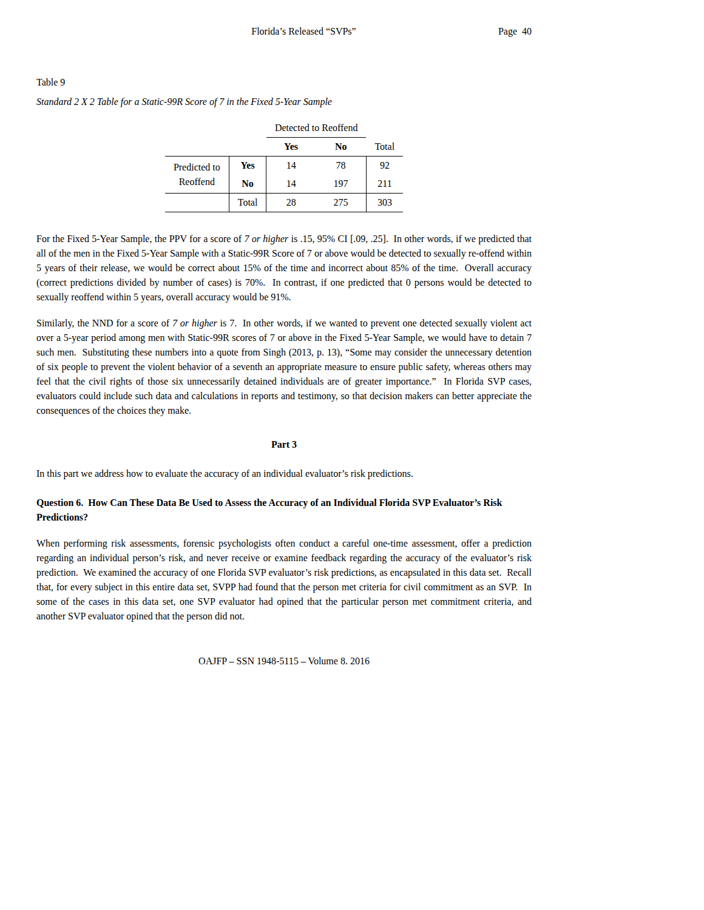Florida’s Released “SVPs”
Page 40
Table 9
Standard 2 X 2 Table for a Static-99R Score of 7 in the Fixed 5-Year Sample
| | | Detected to Reoffend | |
| | | Yes | No | Total |
| Predicted to Reoffend | Yes | 14 | 78 | 92 |
| No | 14 | 197 | 211 |
| | Total | 28 | 275 | 303 |
For the Fixed 5-Year Sample, the PPV for a score of 7 or higher is .15, 95% CI [.09, .25]. In other words, if we predicted that all of the men in the Fixed 5-Year Sample with a Static-99R Score of 7 or above would be detected to sexually re-offend within 5 years of their release, we would be correct about 15% of the time and incorrect about 85% of the time. Overall accuracy (correct predictions divided by number of cases) is 70%. In contrast, if one predicted that 0 persons would be detected to sexually reoffend within 5 years, overall accuracy would be 91%.
Similarly, the NND for a score of 7 or higher is 7. In other words, if we wanted to prevent one detected sexually violent act over a 5-year period among men with Static-99R scores of 7 or above in the Fixed 5-Year Sample, we would have to detain 7 such men. Substituting these numbers into a quote from Singh (2013, p. 13), “Some may consider the unnecessary detention of six people to prevent the violent behavior of a seventh an appropriate measure to ensure public safety, whereas others may feel that the civil rights of those six unnecessarily detained individuals are of greater importance.” In Florida SVP cases, evaluators could include such data and calculations in reports and testimony, so that decision makers can better appreciate the consequences of the choices they make.
Part 3
In this part we address how to evaluate the accuracy of an individual evaluator’s risk predictions.
Question 6. How Can These Data Be Used to Assess the Accuracy of an Individual Florida SVP Evaluator’s Risk Predictions?
When performing risk assessments, forensic psychologists often conduct a careful one-time assessment, offer a prediction regarding an individual person’s risk, and never receive or examine feedback regarding the accuracy of the evaluator’s risk prediction. We examined the accuracy of one Florida SVP evaluator’s risk predictions, as encapsulated in this data set. Recall that, for every subject in this entire data set, SVPP had found that the person met criteria for civil commitment as an SVP. In some of the cases in this data set, one SVP evaluator had opined that the particular person met commitment criteria, and another SVP evaluator opined that the person did not.
OAJFP – SSN 1948-5115 – Volume 8. 2016